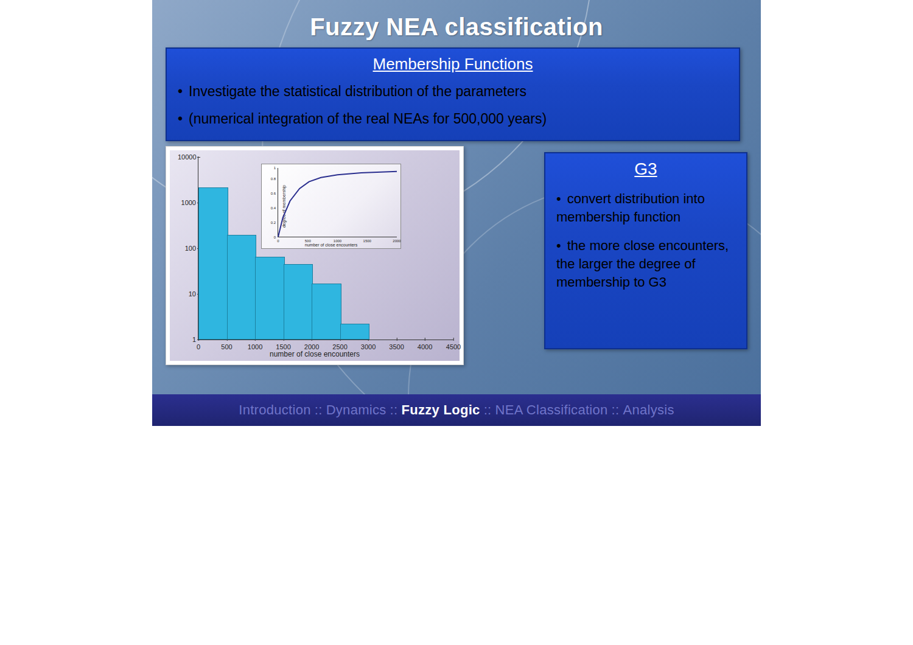Fuzzy NEA classification
Membership Functions
Investigate the statistical distribution of the parameters
(numerical integration of the real NEAs for 500,000 years)
log <number of asteroids>
number of close encounters
1
10
100
1000
10000
0
500
1000
1500
2000
2500
3000
3500
4000
4500
degree of membership
number of close encounters
0
0.2
0.4
0.6
0.8
1
0
500
1000
1500
2000
G3
convert distribution into membership function
the more close encounters, the larger the degree of membership to G3
Introduction:: Dynamics:: Fuzzy Logic:: NEA Classification:: Analysis